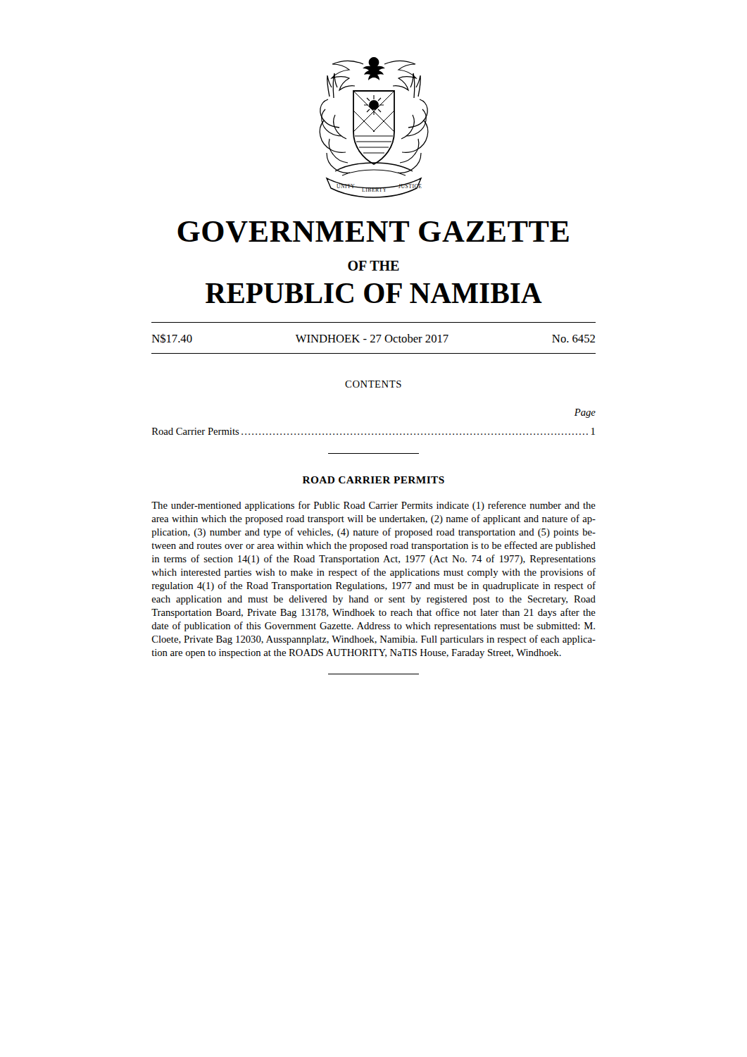UNITY LIBERTY JUSTICE
GOVERNMENT GAZETTE
OF THE
REPUBLIC OF NAMIBIA
N$17.40 WINDHOEK - 27 October 2017 No. 6452
CONTENTS
Page
Road Carrier Permits ............................................................................................................ 1
ROAD CARRIER PERMITS
The under-mentioned applications for Public Road Carrier Permits indicate (1) reference number and the area within which the proposed road transport will be undertaken, (2) name of applicant and nature of application, (3) number and type of vehicles, (4) nature of proposed road transportation and (5) points between and routes over or area within which the proposed road transportation is to be effected are published in terms of section 14(1) of the Road Transportation Act, 1977 (Act No. 74 of 1977), Representations which interested parties wish to make in respect of the applications must comply with the provisions of regulation 4(1) of the Road Transportation Regulations, 1977 and must be in quadruplicate in respect of each application and must be delivered by hand or sent by registered post to the Secretary, Road Transportation Board, Private Bag 13178, Windhoek to reach that office not later than 21 days after the date of publication of this Government Gazette. Address to which representations must be submitted: M. Cloete, Private Bag 12030, Ausspannplatz, Windhoek, Namibia. Full particulars in respect of each application are open to inspection at the ROADS AUTHORITY, NaTIS House, Faraday Street, Windhoek.